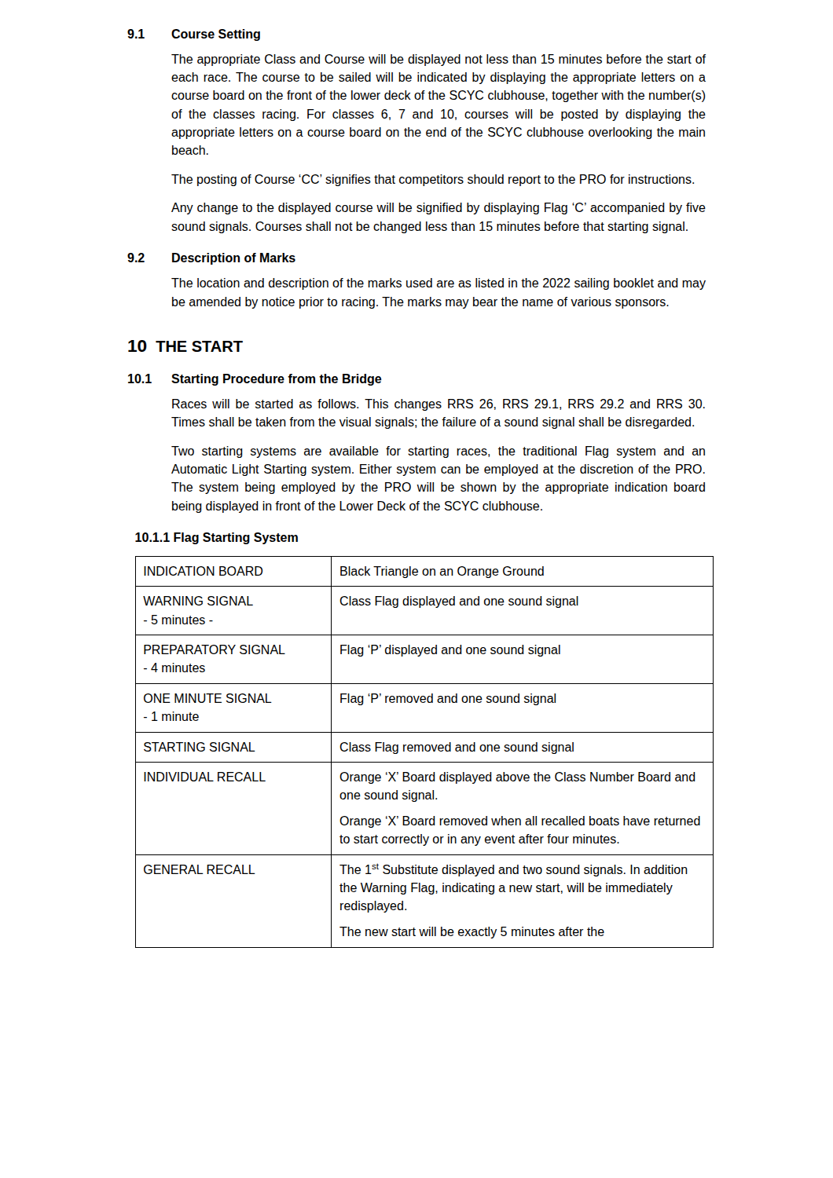9.1 Course Setting
The appropriate Class and Course will be displayed not less than 15 minutes before the start of each race. The course to be sailed will be indicated by displaying the appropriate letters on a course board on the front of the lower deck of the SCYC clubhouse, together with the number(s) of the classes racing. For classes 6, 7 and 10, courses will be posted by displaying the appropriate letters on a course board on the end of the SCYC clubhouse overlooking the main beach.
The posting of Course ‘CC’ signifies that competitors should report to the PRO for instructions.
Any change to the displayed course will be signified by displaying Flag ‘C’ accompanied by five sound signals. Courses shall not be changed less than 15 minutes before that starting signal.
9.2 Description of Marks
The location and description of the marks used are as listed in the 2022 sailing booklet and may be amended by notice prior to racing. The marks may bear the name of various sponsors.
10 THE START
10.1 Starting Procedure from the Bridge
Races will be started as follows. This changes RRS 26, RRS 29.1, RRS 29.2 and RRS 30. Times shall be taken from the visual signals; the failure of a sound signal shall be disregarded.
Two starting systems are available for starting races, the traditional Flag system and an Automatic Light Starting system. Either system can be employed at the discretion of the PRO. The system being employed by the PRO will be shown by the appropriate indication board being displayed in front of the Lower Deck of the SCYC clubhouse.
10.1.1 Flag Starting System
| INDICATION BOARD | Black Triangle on an Orange Ground |
| WARNING SIGNAL - 5 minutes - | Class Flag displayed and one sound signal |
| PREPARATORY SIGNAL - 4 minutes | Flag ‘P’ displayed and one sound signal |
| ONE MINUTE SIGNAL - 1 minute | Flag ‘P’ removed and one sound signal |
| STARTING SIGNAL | Class Flag removed and one sound signal |
| INDIVIDUAL RECALL | Orange ‘X’ Board displayed above the Class Number Board and one sound signal. Orange ‘X’ Board removed when all recalled boats have returned to start correctly or in any event after four minutes. |
| GENERAL RECALL | The 1 st Substitute displayed and two sound signals. In addition the Warning Flag, indicating a new start, will be immediately redisplayed. The new start will be exactly 5 minutes after the |